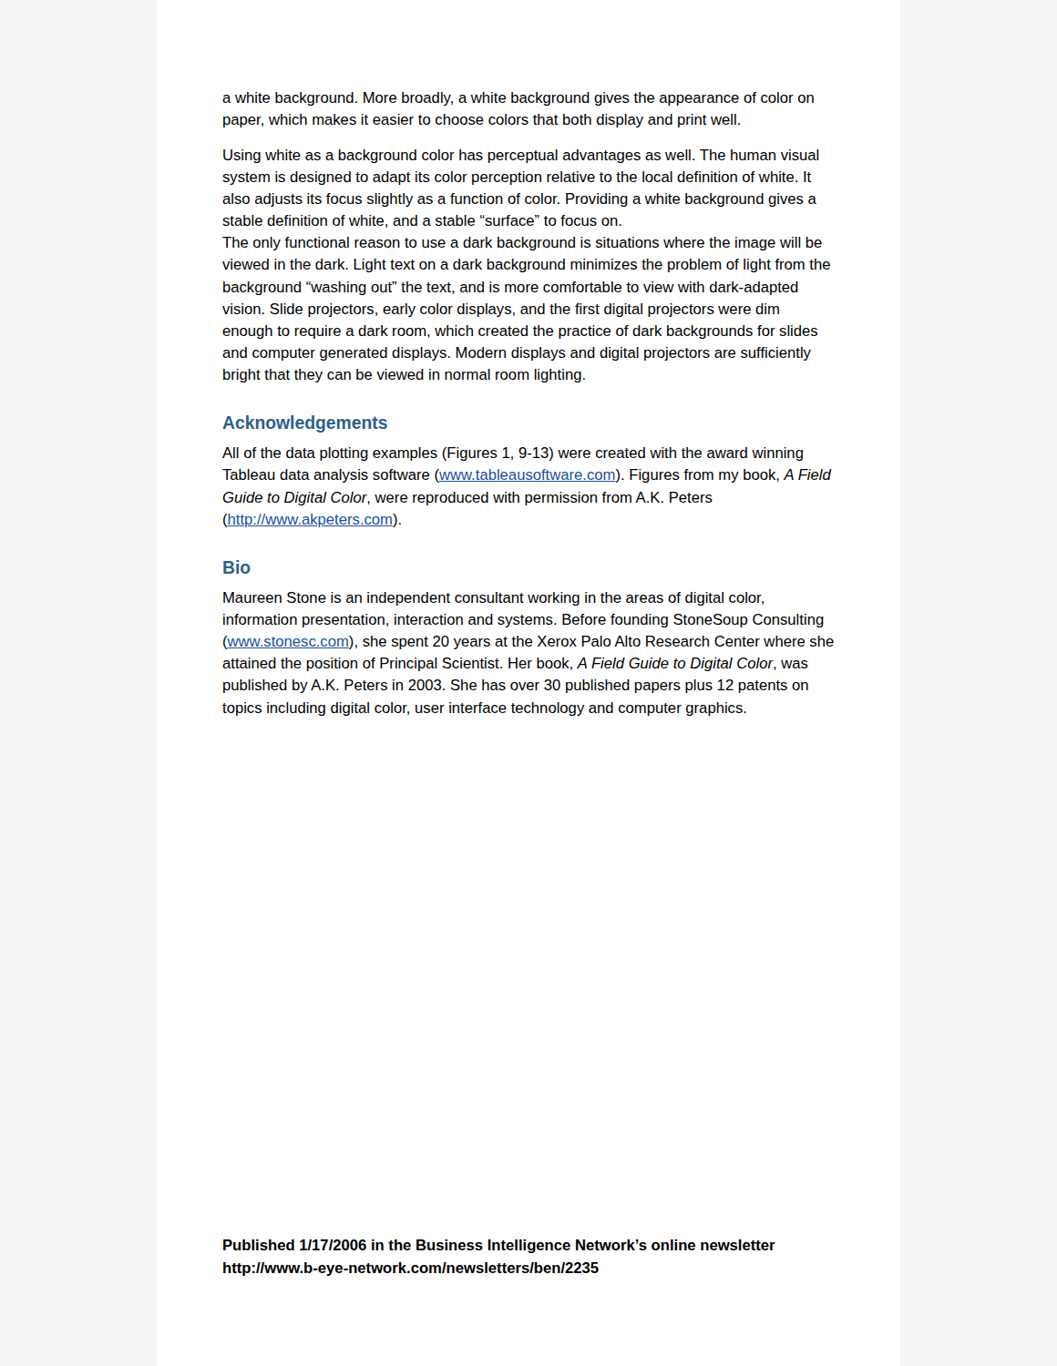a white background. More broadly, a white background gives the appearance of color on paper, which makes it easier to choose colors that both display and print well.
Using white as a background color has perceptual advantages as well. The human visual system is designed to adapt its color perception relative to the local definition of white. It also adjusts its focus slightly as a function of color. Providing a white background gives a stable definition of white, and a stable “surface” to focus on.
The only functional reason to use a dark background is situations where the image will be viewed in the dark. Light text on a dark background minimizes the problem of light from the background “washing out” the text, and is more comfortable to view with dark-adapted vision. Slide projectors, early color displays, and the first digital projectors were dim enough to require a dark room, which created the practice of dark backgrounds for slides and computer generated displays. Modern displays and digital projectors are sufficiently bright that they can be viewed in normal room lighting.
Acknowledgements
All of the data plotting examples (Figures 1, 9-13) were created with the award winning Tableau data analysis software (www.tableausoftware.com). Figures from my book, A Field Guide to Digital Color, were reproduced with permission from A.K. Peters (http://www.akpeters.com).
Bio
Maureen Stone is an independent consultant working in the areas of digital color, information presentation, interaction and systems. Before founding StoneSoup Consulting (www.stonesc.com), she spent 20 years at the Xerox Palo Alto Research Center where she attained the position of Principal Scientist. Her book, A Field Guide to Digital Color, was published by A.K. Peters in 2003. She has over 30 published papers plus 12 patents on topics including digital color, user interface technology and computer graphics.
Published 1/17/2006 in the Business Intelligence Network’s online newsletter
http://www.b-eye-network.com/newsletters/ben/2235